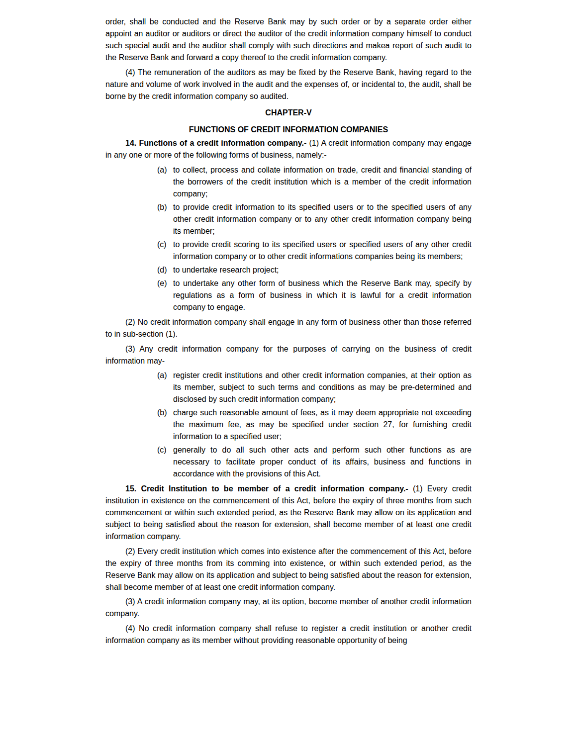order, shall be conducted and the Reserve Bank may by such order or by a separate order either appoint an auditor or auditors or direct the auditor of the credit information company himself to conduct such special audit and the auditor shall comply with such directions and makea report of such audit to the Reserve Bank and forward a copy thereof to the credit information company.
(4) The remuneration of the auditors as may be fixed by the Reserve Bank, having regard to the nature and volume of work involved in the audit and the expenses of, or incidental to, the audit, shall be borne by the credit information company so audited.
Chapter-V
Functions of Credit Information Companies
14. Functions of a credit information company.- (1) A credit information company may engage in any one or more of the following forms of business, namely:-
(a) to collect, process and collate information on trade, credit and financial standing of the borrowers of the credit institution which is a member of the credit information company;
(b) to provide credit information to its specified users or to the specified users of any other credit information company or to any other credit information company being its member;
(c) to provide credit scoring to its specified users or specified users of any other credit information company or to other credit informations companies being its members;
(d) to undertake research project;
(e) to undertake any other form of business which the Reserve Bank may, specify by regulations as a form of business in which it is lawful for a credit information company to engage.
(2) No credit information company shall engage in any form of business other than those referred to in sub-section (1).
(3) Any credit information company for the purposes of carrying on the business of credit information may-
(a) register credit institutions and other credit information companies, at their option as its member, subject to such terms and conditions as may be pre-determined and disclosed by such credit information company;
(b) charge such reasonable amount of fees, as it may deem appropriate not exceeding the maximum fee, as may be specified under section 27, for furnishing credit information to a specified user;
(c) generally to do all such other acts and perform such other functions as are necessary to facilitate proper conduct of its affairs, business and functions in accordance with the provisions of this Act.
15. Credit Institution to be member of a credit information company.- (1) Every credit institution in existence on the commencement of this Act, before the expiry of three months from such commencement or within such extended period, as the Reserve Bank may allow on its application and subject to being satisfied about the reason for extension, shall become member of at least one credit information company.
(2) Every credit institution which comes into existence after the commencement of this Act, before the expiry of three months from its comming into existence, or within such extended period, as the Reserve Bank may allow on its application and subject to being satisfied about the reason for extension, shall become member of at least one credit information company.
(3) A credit information company may, at its option, become member of another credit information company.
(4) No credit information company shall refuse to register a credit institution or another credit information company as its member without providing reasonable opportunity of being